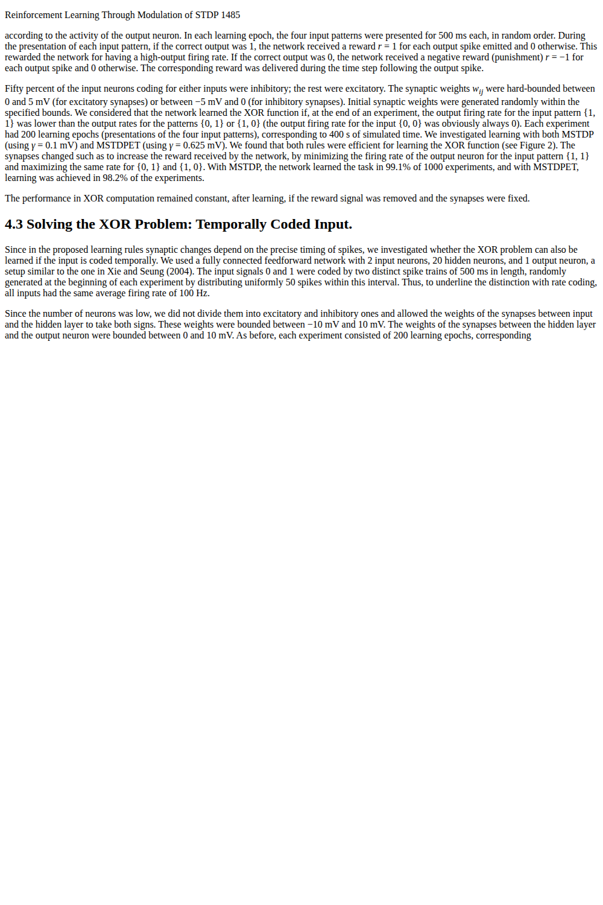Reinforcement Learning Through Modulation of STDP 1485
according to the activity of the output neuron. In each learning epoch, the four input patterns were presented for 500 ms each, in random order. During the presentation of each input pattern, if the correct output was 1, the network received a reward r = 1 for each output spike emitted and 0 otherwise. This rewarded the network for having a high-output firing rate. If the correct output was 0, the network received a negative reward (punishment) r = −1 for each output spike and 0 otherwise. The corresponding reward was delivered during the time step following the output spike.
Fifty percent of the input neurons coding for either inputs were inhibitory; the rest were excitatory. The synaptic weights wij were hard-bounded between 0 and 5 mV (for excitatory synapses) or between −5 mV and 0 (for inhibitory synapses). Initial synaptic weights were generated randomly within the specified bounds. We considered that the network learned the XOR function if, at the end of an experiment, the output firing rate for the input pattern {1, 1} was lower than the output rates for the patterns {0, 1} or {1, 0} (the output firing rate for the input {0, 0} was obviously always 0). Each experiment had 200 learning epochs (presentations of the four input patterns), corresponding to 400 s of simulated time. We investigated learning with both MSTDP (using γ = 0.1 mV) and MSTDPET (using γ = 0.625 mV). We found that both rules were efficient for learning the XOR function (see Figure 2). The synapses changed such as to increase the reward received by the network, by minimizing the firing rate of the output neuron for the input pattern {1, 1} and maximizing the same rate for {0, 1} and {1, 0}. With MSTDP, the network learned the task in 99.1% of 1000 experiments, and with MSTDPET, learning was achieved in 98.2% of the experiments.
The performance in XOR computation remained constant, after learning, if the reward signal was removed and the synapses were fixed.
4.3 Solving the XOR Problem: Temporally Coded Input.
Since in the proposed learning rules synaptic changes depend on the precise timing of spikes, we investigated whether the XOR problem can also be learned if the input is coded temporally. We used a fully connected feedforward network with 2 input neurons, 20 hidden neurons, and 1 output neuron, a setup similar to the one in Xie and Seung (2004). The input signals 0 and 1 were coded by two distinct spike trains of 500 ms in length, randomly generated at the beginning of each experiment by distributing uniformly 50 spikes within this interval. Thus, to underline the distinction with rate coding, all inputs had the same average firing rate of 100 Hz.
Since the number of neurons was low, we did not divide them into excitatory and inhibitory ones and allowed the weights of the synapses between input and the hidden layer to take both signs. These weights were bounded between −10 mV and 10 mV. The weights of the synapses between the hidden layer and the output neuron were bounded between 0 and 10 mV. As before, each experiment consisted of 200 learning epochs, corresponding